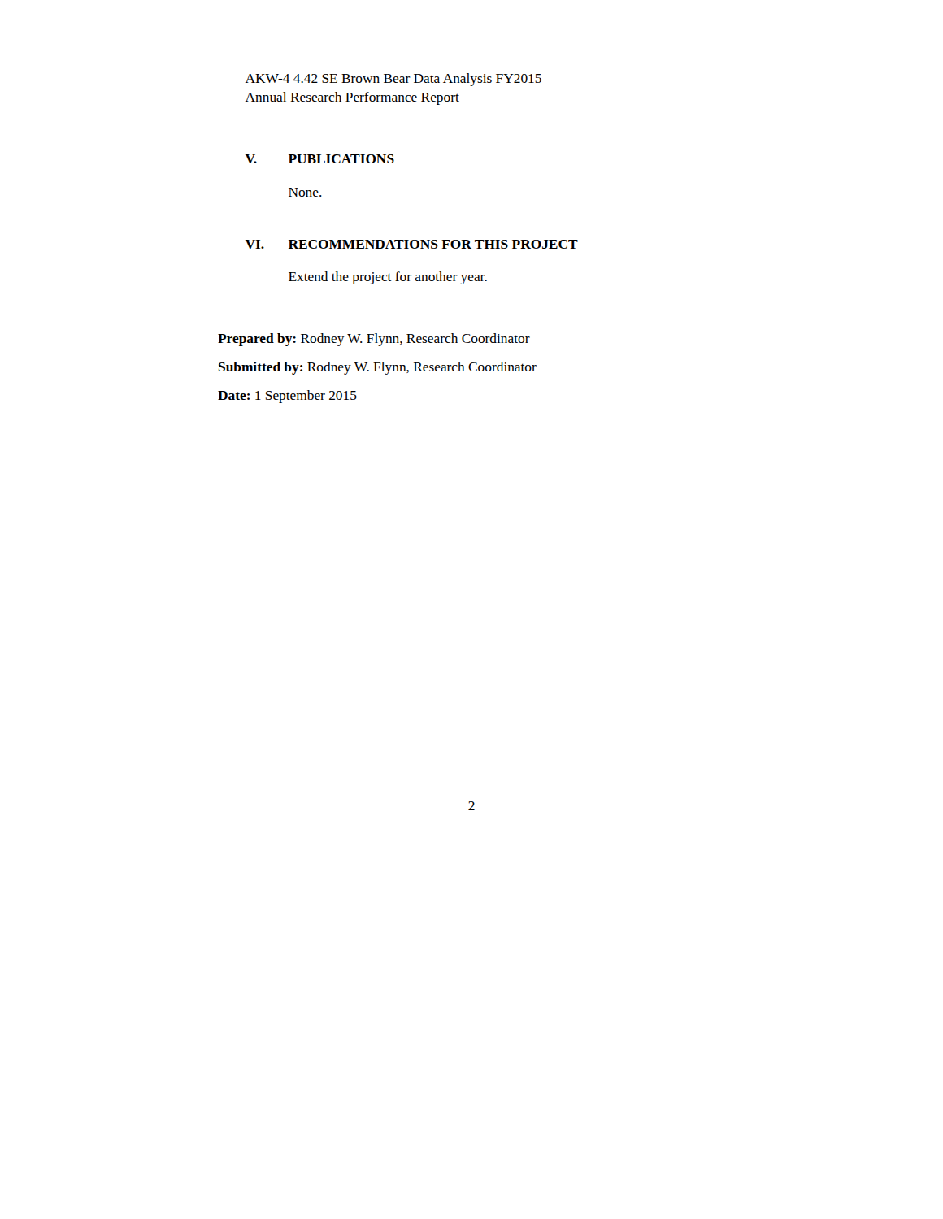AKW-4 4.42 SE Brown Bear Data Analysis FY2015
Annual Research Performance Report
V. PUBLICATIONS
None.
VI. RECOMMENDATIONS FOR THIS PROJECT
Extend the project for another year.
Prepared by: Rodney W. Flynn, Research Coordinator
Submitted by: Rodney W. Flynn, Research Coordinator
Date: 1 September 2015
2